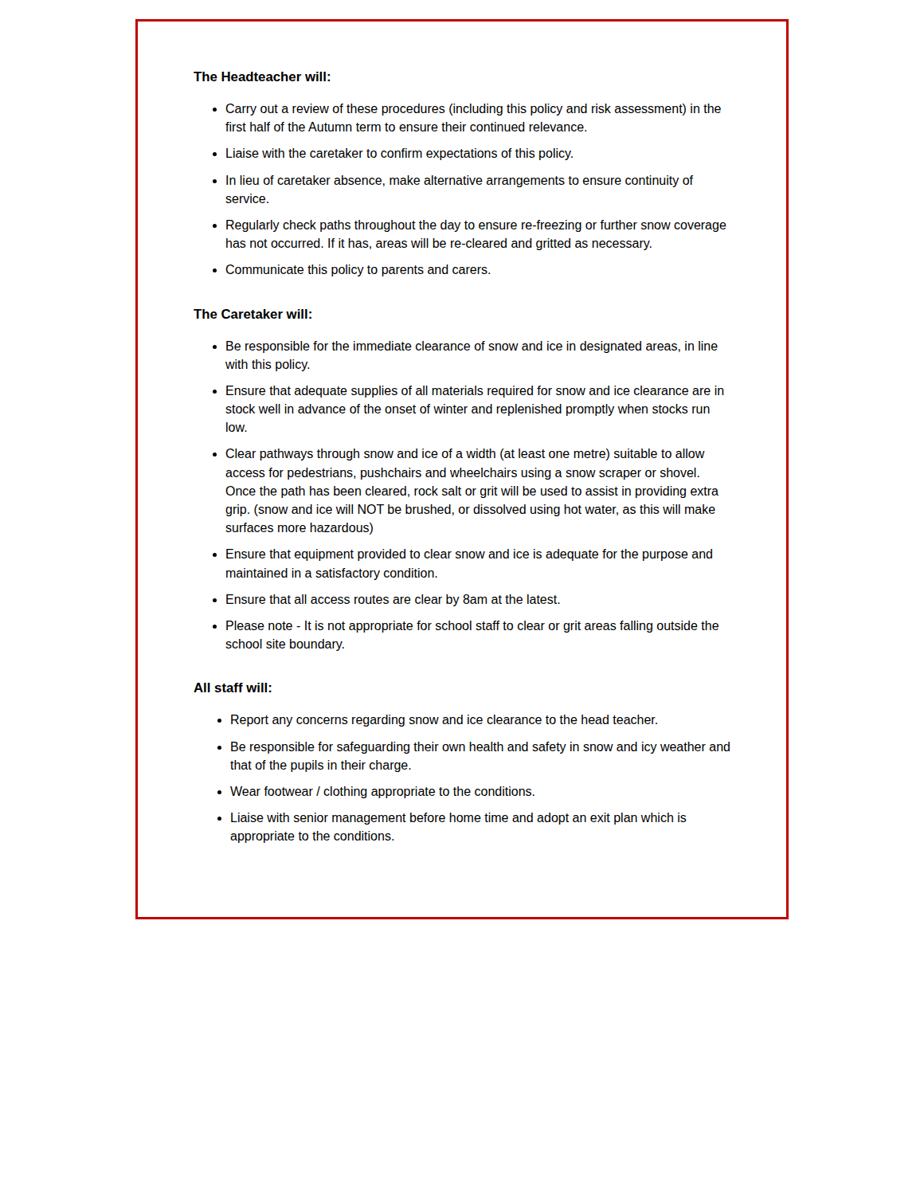The Headteacher will:
Carry out a review of these procedures (including this policy and risk assessment) in the first half of the Autumn term to ensure their continued relevance.
Liaise with the caretaker to confirm expectations of this policy.
In lieu of caretaker absence, make alternative arrangements to ensure continuity of service.
Regularly check paths throughout the day to ensure re-freezing or further snow coverage has not occurred. If it has, areas will be re-cleared and gritted as necessary.
Communicate this policy to parents and carers.
The Caretaker will:
Be responsible for the immediate clearance of snow and ice in designated areas, in line with this policy.
Ensure that adequate supplies of all materials required for snow and ice clearance are in stock well in advance of the onset of winter and replenished promptly when stocks run low.
Clear pathways through snow and ice of a width (at least one metre) suitable to allow access for pedestrians, pushchairs and wheelchairs using a snow scraper or shovel. Once the path has been cleared, rock salt or grit will be used to assist in providing extra grip. (snow and ice will NOT be brushed, or dissolved using hot water, as this will make surfaces more hazardous)
Ensure that equipment provided to clear snow and ice is adequate for the purpose and maintained in a satisfactory condition.
Ensure that all access routes are clear by 8am at the latest.
Please note - It is not appropriate for school staff to clear or grit areas falling outside the school site boundary.
All staff will:
Report any concerns regarding snow and ice clearance to the head teacher.
Be responsible for safeguarding their own health and safety in snow and icy weather and that of the pupils in their charge.
Wear footwear / clothing appropriate to the conditions.
Liaise with senior management before home time and adopt an exit plan which is appropriate to the conditions.